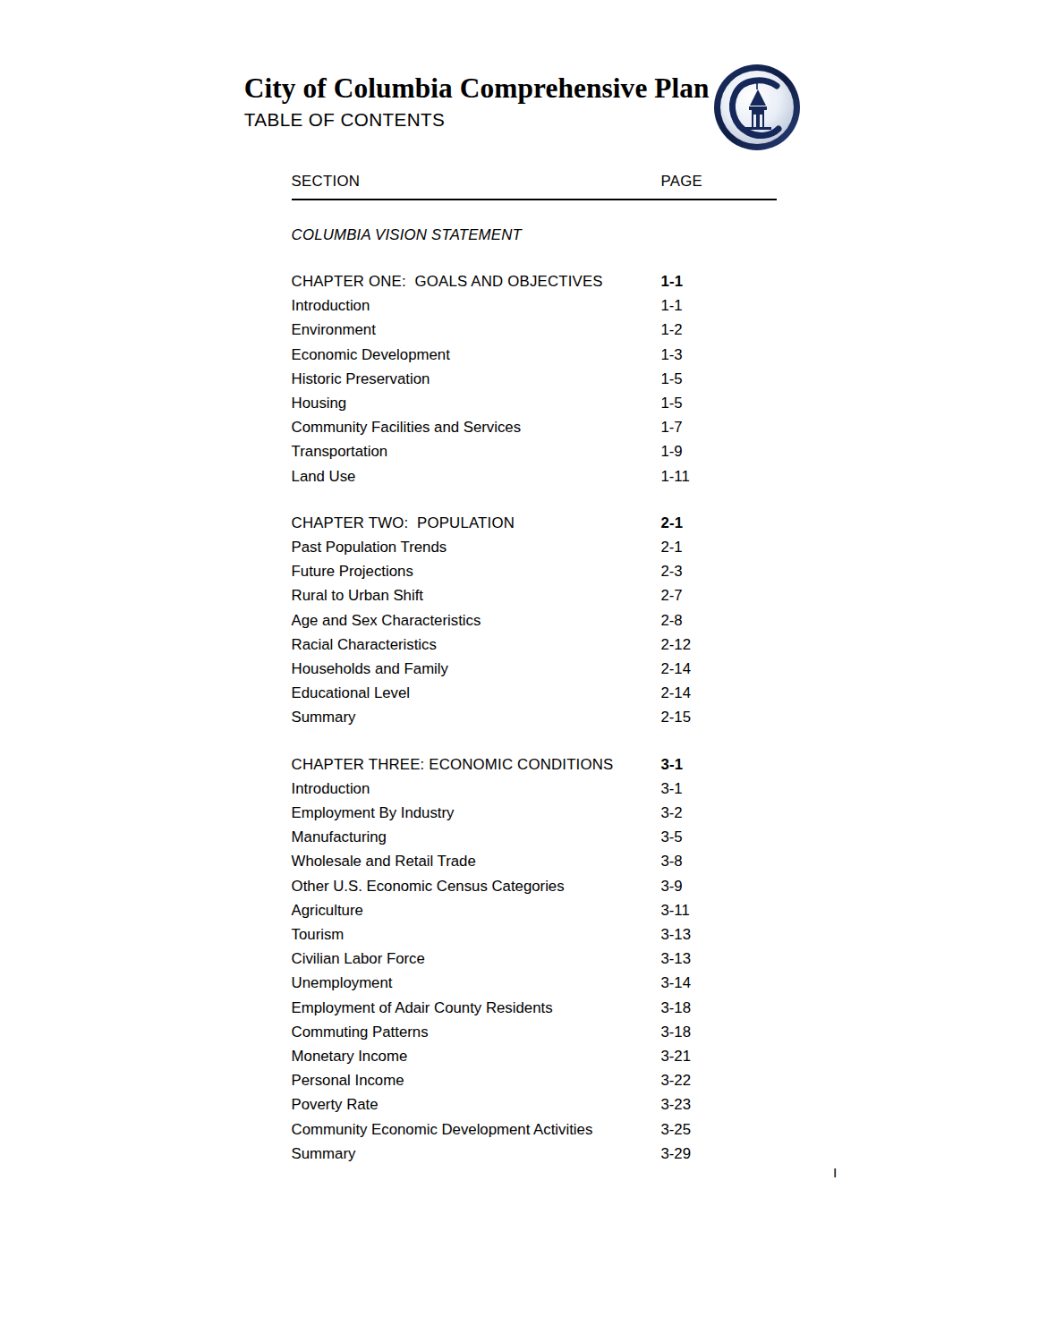City of Columbia Comprehensive Plan
TABLE OF CONTENTS
| SECTION | PAGE |
| COLUMBIA VISION STATEMENT | |
| CHAPTER ONE: GOALS AND OBJECTIVES | 1-1 |
| Introduction | 1-1 |
| Environment | 1-2 |
| Economic Development | 1-3 |
| Historic Preservation | 1-5 |
| Housing | 1-5 |
| Community Facilities and Services | 1-7 |
| Transportation | 1-9 |
| Land Use | 1-11 |
| CHAPTER TWO: POPULATION | 2-1 |
| Past Population Trends | 2-1 |
| Future Projections | 2-3 |
| Rural to Urban Shift | 2-7 |
| Age and Sex Characteristics | 2-8 |
| Racial Characteristics | 2-12 |
| Households and Family | 2-14 |
| Educational Level | 2-14 |
| Summary | 2-15 |
| CHAPTER THREE: ECONOMIC CONDITIONS | 3-1 |
| Introduction | 3-1 |
| Employment By Industry | 3-2 |
| Manufacturing | 3-5 |
| Wholesale and Retail Trade | 3-8 |
| Other U.S. Economic Census Categories | 3-9 |
| Agriculture | 3-11 |
| Tourism | 3-13 |
| Civilian Labor Force | 3-13 |
| Unemployment | 3-14 |
| Employment of Adair County Residents | 3-18 |
| Commuting Patterns | 3-18 |
| Monetary Income | 3-21 |
| Personal Income | 3-22 |
| Poverty Rate | 3-23 |
| Community Economic Development Activities | 3-25 |
| Summary | 3-29 |
I